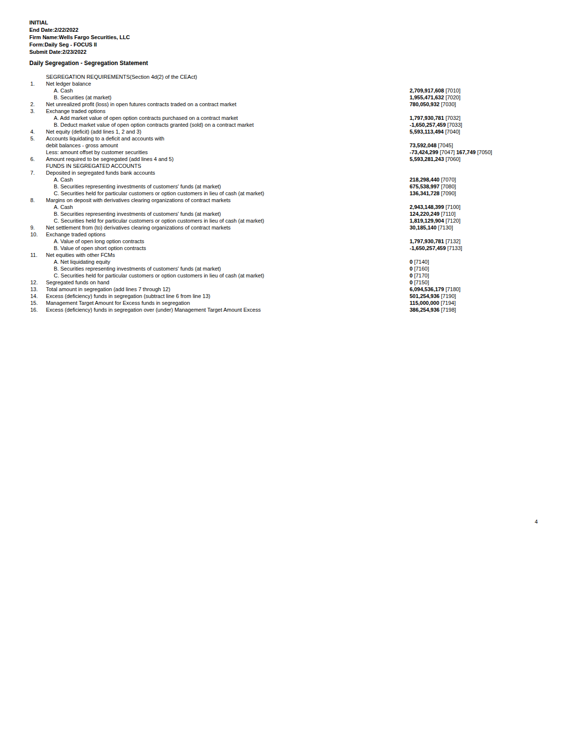INITIAL
End Date:2/22/2022
Firm Name:Wells Fargo Securities, LLC
Form:Daily Seg - FOCUS II
Submit Date:2/23/2022
Daily Segregation - Segregation Statement
| | SEGREGATION REQUIREMENTS(Section 4d(2) of the CEAct) | |
| 1. | Net ledger balance | |
| | A. Cash | 2,709,917,608 [7010] |
| | B. Securities (at market) | 1,955,471,632 [7020] |
| 2. | Net unrealized profit (loss) in open futures contracts traded on a contract market | 780,050,932 [7030] |
| 3. | Exchange traded options | |
| | A. Add market value of open option contracts purchased on a contract market | 1,797,930,781 [7032] |
| | B. Deduct market value of open option contracts granted (sold) on a contract market | -1,650,257,459 [7033] |
| 4. | Net equity (deficit) (add lines 1, 2 and 3) | 5,593,113,494 [7040] |
| 5. | Accounts liquidating to a deficit and accounts with | |
| | debit balances - gross amount | 73,592,048 [7045] |
| | Less: amount offset by customer securities | -73,424,299 [7047] 167,749 [7050] |
| 6. | Amount required to be segregated (add lines 4 and 5) | 5,593,281,243 [7060] |
| | FUNDS IN SEGREGATED ACCOUNTS | |
| 7. | Deposited in segregated funds bank accounts | |
| | A. Cash | 218,298,440 [7070] |
| | B. Securities representing investments of customers' funds (at market) | 675,538,997 [7080] |
| | C. Securities held for particular customers or option customers in lieu of cash (at market) | 136,341,728 [7090] |
| 8. | Margins on deposit with derivatives clearing organizations of contract markets | |
| | A. Cash | 2,943,148,399 [7100] |
| | B. Securities representing investments of customers' funds (at market) | 124,220,249 [7110] |
| | C. Securities held for particular customers or option customers in lieu of cash (at market) | 1,819,129,904 [7120] |
| 9. | Net settlement from (to) derivatives clearing organizations of contract markets | 30,185,140 [7130] |
| 10. | Exchange traded options | |
| | A. Value of open long option contracts | 1,797,930,781 [7132] |
| | B. Value of open short option contracts | -1,650,257,459 [7133] |
| 11. | Net equities with other FCMs | |
| | A. Net liquidating equity | 0 [7140] |
| | B. Securities representing investments of customers' funds (at market) | 0 [7160] |
| | C. Securities held for particular customers or option customers in lieu of cash (at market) | 0 [7170] |
| 12. | Segregated funds on hand | 0 [7150] |
| 13. | Total amount in segregation (add lines 7 through 12) | 6,094,536,179 [7180] |
| 14. | Excess (deficiency) funds in segregation (subtract line 6 from line 13) | 501,254,936 [7190] |
| 15. | Management Target Amount for Excess funds in segregation | 115,000,000 [7194] |
| 16. | Excess (deficiency) funds in segregation over (under) Management Target Amount Excess | 386,254,936 [7198] |
4